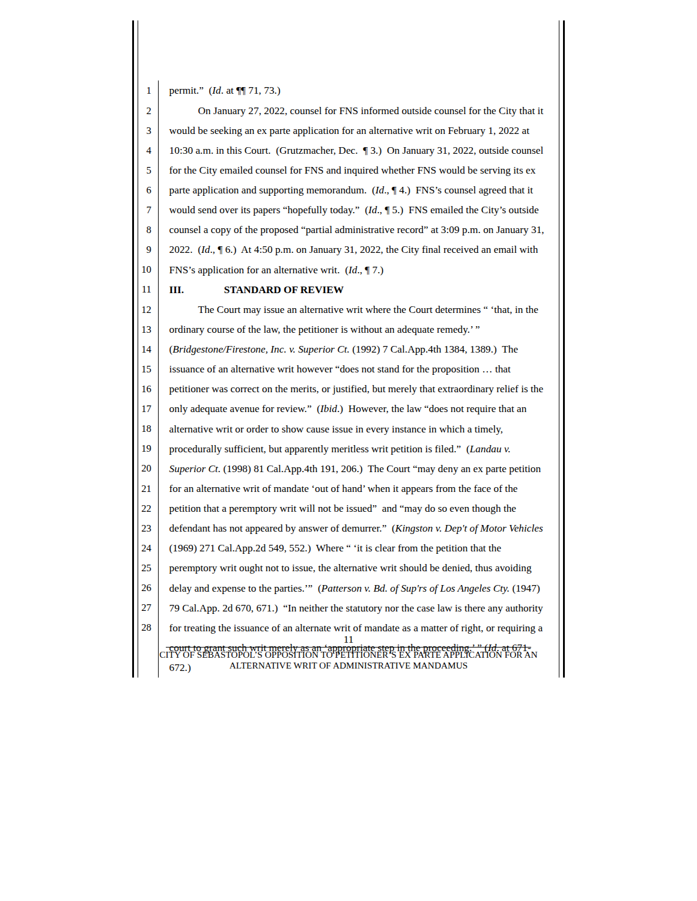1
2
3
4
5
6
7
8
9
10
11
12
13
14
15
16
17
18
19
20
21
22
23
24
25
26
27
28
permit.” (Id. at ¶¶ 71, 73.)
On January 27, 2022, counsel for FNS informed outside counsel for the City that it would be seeking an ex parte application for an alternative writ on February 1, 2022 at 10:30 a.m. in this Court. (Grutzmacher, Dec. ¶ 3.) On January 31, 2022, outside counsel for the City emailed counsel for FNS and inquired whether FNS would be serving its ex parte application and supporting memorandum. (Id., ¶ 4.) FNS’s counsel agreed that it would send over its papers “hopefully today.” (Id., ¶ 5.) FNS emailed the City’s outside counsel a copy of the proposed “partial administrative record” at 3:09 p.m. on January 31, 2022. (Id., ¶ 6.) At 4:50 p.m. on January 31, 2022, the City final received an email with FNS’s application for an alternative writ. (Id., ¶ 7.)
III.
STANDARD OF REVIEW
The Court may issue an alternative writ where the Court determines “ ‘that, in the ordinary course of the law, the petitioner is without an adequate remedy.’ ” (Bridgestone/Firestone, Inc. v. Superior Ct. (1992) 7 Cal.App.4th 1384, 1389.) The issuance of an alternative writ however “does not stand for the proposition … that petitioner was correct on the merits, or justified, but merely that extraordinary relief is the only adequate avenue for review.” (Ibid.) However, the law “does not require that an alternative writ or order to show cause issue in every instance in which a timely, procedurally sufficient, but apparently meritless writ petition is filed.” (Landau v. Superior Ct. (1998) 81 Cal.App.4th 191, 206.) The Court “may deny an ex parte petition for an alternative writ of mandate ‘out of hand’ when it appears from the face of the petition that a peremptory writ will not be issued” and “may do so even though the defendant has not appeared by answer of demurrer.” (Kingston v. Dep't of Motor Vehicles (1969) 271 Cal.App.2d 549, 552.) Where “ ‘it is clear from the petition that the peremptory writ ought not to issue, the alternative writ should be denied, thus avoiding delay and expense to the parties.’” (Patterson v. Bd. of Sup'rs of Los Angeles Cty. (1947) 79 Cal.App. 2d 670, 671.) “In neither the statutory nor the case law is there any authority for treating the issuance of an alternate writ of mandate as a matter of right, or requiring a court to grant such writ merely as an ‘appropriate step in the proceeding.’ ” (Id. at 671-672.)
11
CITY OF SEBASTOPOL’S OPPOSITION TO PETITIONER’S EX PARTE APPLICATION FOR AN ALTERNATIVE WRIT OF ADMINISTRATIVE MANDAMUS